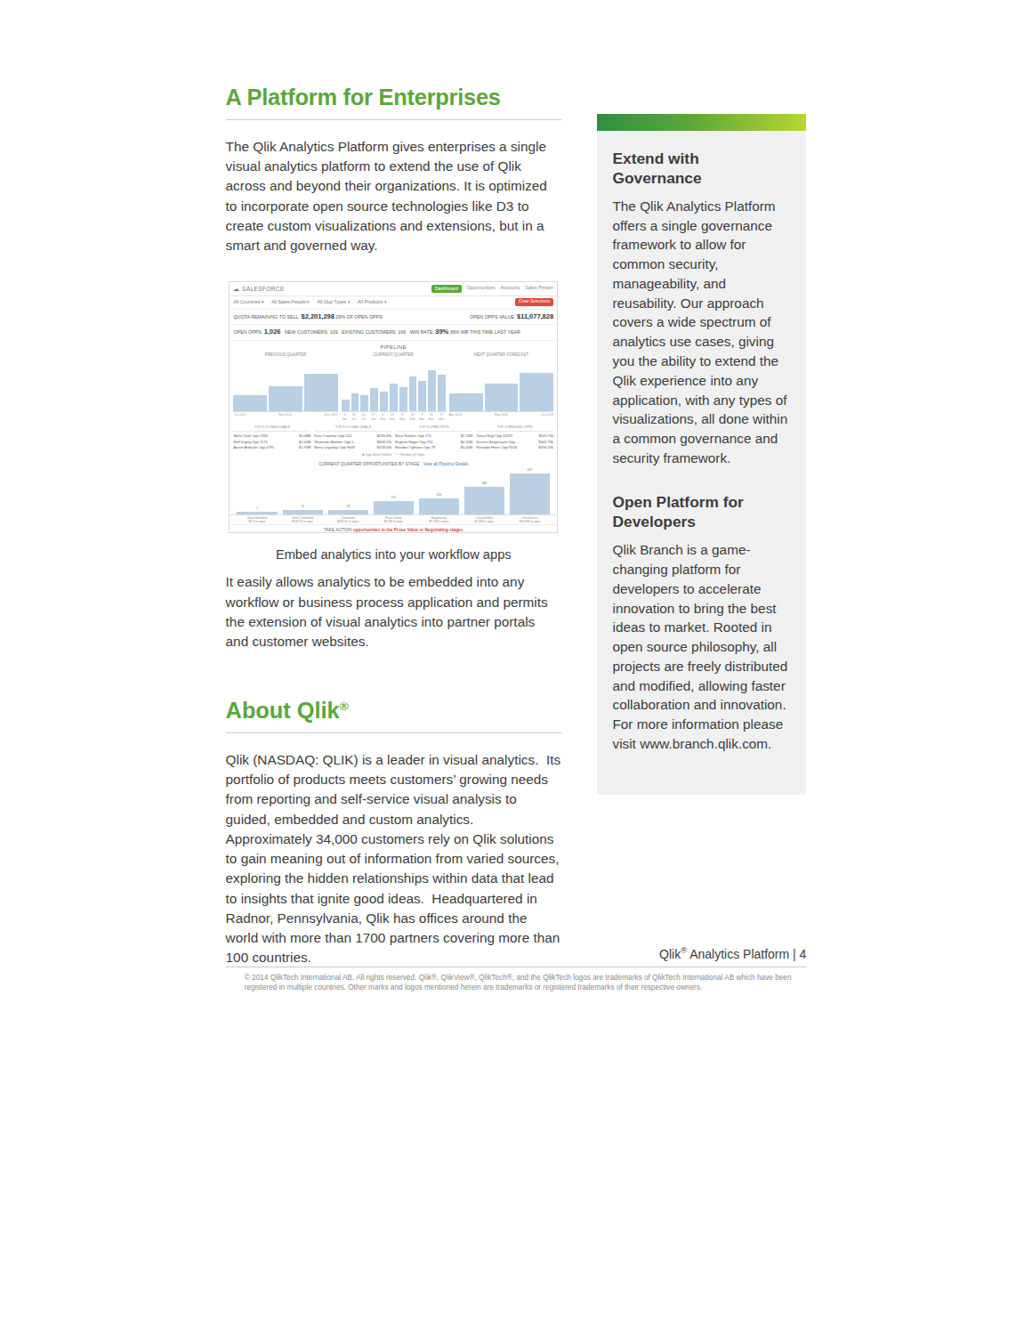A Platform for Enterprises
The Qlik Analytics Platform gives enterprises a single visual analytics platform to extend the use of Qlik across and beyond their organizations. It is optimized to incorporate open source technologies like D3 to create custom visualizations and extensions, but in a smart and governed way.
☁ SALESFORCE
Dashboard Opportunities Accounts Sales Person
All Countries ▾All Sales People ▾All Opp Types ▾All Products ▾ Clear Selections
QUOTA REMAINING TO SELL: $2,201,298 29% OF OPEN OPPS
OPEN OPPS VALUE: $11,077,828
OPEN OPPS: 1,026 NEW CUSTOMERS: 109 EXISTING CUSTOMERS: 166 WIN RATE: 39% 36% WR THIS TIME LAST YEAR
PIPELINE
PREVIOUS QUARTER
Oct 2012 Nov 2012 Dec 2012
CURRENT QUARTER
6 Jan 13 Jan 20 Jan 27 Jan 3 Feb 10 Feb 17 Feb 24 Feb 3 Mar 10 Mar 17 Mar
NEXT QUARTER FORECAST
Apr 2013 May 2013 Jun 2013
TOP 3 CLOSED DEALS
Micki Chalt Opp 1356$2.08M
Rolf Dupuy Opp 1170$2.00M
Austin Andzulis Opp 4795$1.93M
TOP 3 CLOSED DEALS
Kasi Crawmar Opp 244$578.69k
Shalonda Blattner Opp 1...$308.22k
Berry Legaslay Opp 9648$258.03k
TOP 3 OPEN OPPS
Brice Noakes Opp 173$1.20M
Eugene Hoger Opp 191$0.50M
Elizabet Yglesias Opp 78$0.44M
TOP 3 PENDING OPPS
Yance Rayl Opp 10197$509.75k
Vicente Bergemann Opp ...$442.79k
Reinaldo Hines Opp 9156$296.16k
■ Opp Value Dollars ── Number of Opps
CURRENT QUARTER OPPORTUNITIES BY STAGE View all Pipeline Details
1
20
19
117
133
286
447
Goal Identified
$0.0 in opps Goal Confirmed
$138.7k in opps Champion
$362.6k in opps Prove Value
$3.2M in opps Negotiating
$7.3M in opps Closed Won
$7.6M in opps Closed Lost
$36.9M in opps
TAKE ACTION opportunities in the Prove Value or Negotiating stages
Embed analytics into your workflow apps
It easily allows analytics to be embedded into any workflow or business process application and permits the extension of visual analytics into partner portals and customer websites.
About Qlik®
Qlik (NASDAQ: QLIK) is a leader in visual analytics. Its portfolio of products meets customers’ growing needs from reporting and self-service visual analysis to guided, embedded and custom analytics. Approximately 34,000 customers rely on Qlik solutions to gain meaning out of information from varied sources, exploring the hidden relationships within data that lead to insights that ignite good ideas. Headquartered in Radnor, Pennsylvania, Qlik has offices around the world with more than 1700 partners covering more than 100 countries.
Extend with Governance
The Qlik Analytics Platform offers a single governance framework to allow for common security, manageability, and reusability. Our approach covers a wide spectrum of analytics use cases, giving you the ability to extend the Qlik experience into any application, with any types of visualizations, all done within a common governance and security framework.
Open Platform for Developers
Qlik Branch is a game-changing platform for developers to accelerate innovation to bring the best ideas to market. Rooted in open source philosophy, all projects are freely distributed and modified, allowing faster collaboration and innovation. For more information please visit www.branch.qlik.com.
Qlik® Analytics Platform | 4
© 2014 QlikTech International AB. All rights reserved. Qlik®, QlikView®, QlikTech®, and the QlikTech logos are trademarks of QlikTech International AB which have been registered in multiple countries. Other marks and logos mentioned herein are trademarks or registered trademarks of their respective owners.